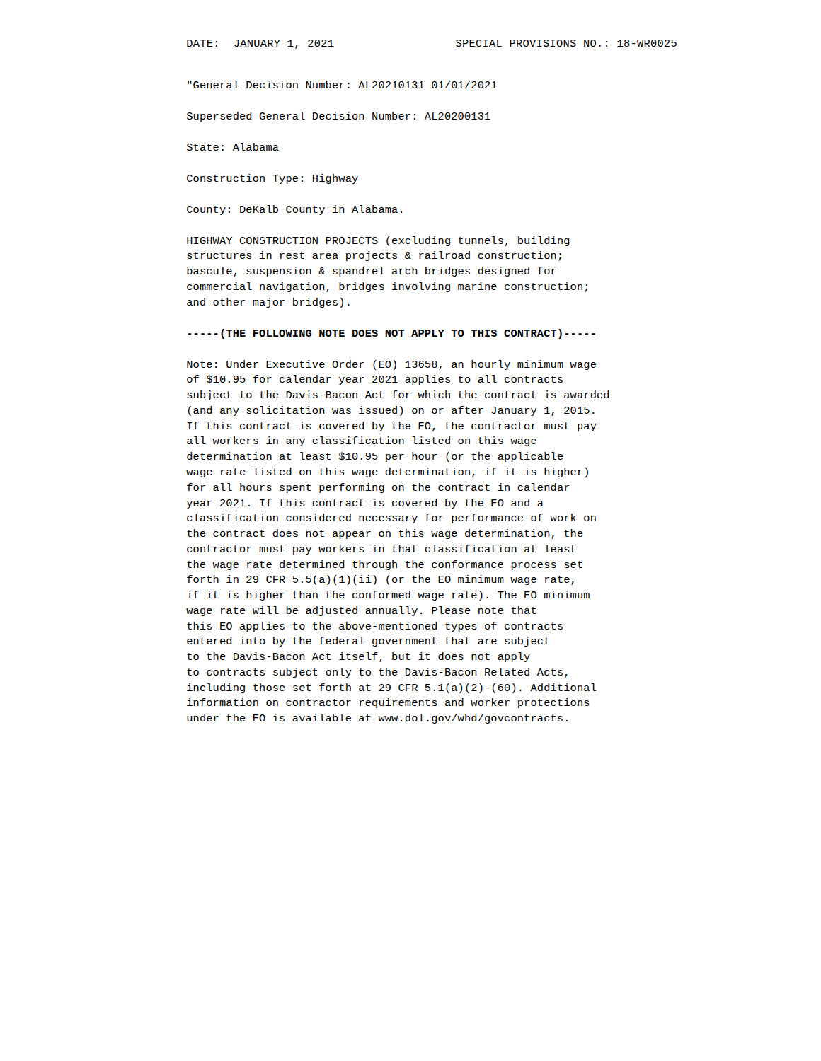DATE: JANUARY 1, 2021 SPECIAL PROVISIONS NO.: 18-WR0025
"General Decision Number: AL20210131 01/01/2021
Superseded General Decision Number: AL20200131
State: Alabama
Construction Type: Highway
County: DeKalb County in Alabama.
HIGHWAY CONSTRUCTION PROJECTS (excluding tunnels, building
structures in rest area projects & railroad construction;
bascule, suspension & spandrel arch bridges designed for
commercial navigation, bridges involving marine construction;
and other major bridges).
-----(THE FOLLOWING NOTE DOES NOT APPLY TO THIS CONTRACT)-----
Note: Under Executive Order (EO) 13658, an hourly minimum wage
of $10.95 for calendar year 2021 applies to all contracts
subject to the Davis-Bacon Act for which the contract is awarded
(and any solicitation was issued) on or after January 1, 2015.
If this contract is covered by the EO, the contractor must pay
all workers in any classification listed on this wage
determination at least $10.95 per hour (or the applicable
wage rate listed on this wage determination, if it is higher)
for all hours spent performing on the contract in calendar
year 2021. If this contract is covered by the EO and a
classification considered necessary for performance of work on
the contract does not appear on this wage determination, the
contractor must pay workers in that classification at least
the wage rate determined through the conformance process set
forth in 29 CFR 5.5(a)(1)(ii) (or the EO minimum wage rate,
if it is higher than the conformed wage rate). The EO minimum
wage rate will be adjusted annually. Please note that
this EO applies to the above-mentioned types of contracts
entered into by the federal government that are subject
to the Davis-Bacon Act itself, but it does not apply
to contracts subject only to the Davis-Bacon Related Acts,
including those set forth at 29 CFR 5.1(a)(2)-(60). Additional
information on contractor requirements and worker protections
under the EO is available at www.dol.gov/whd/govcontracts.